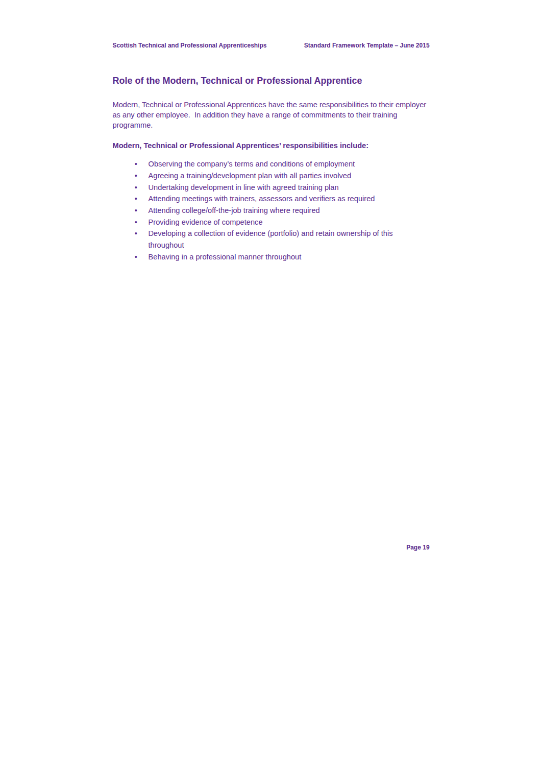Scottish Technical and Professional Apprenticeships
Standard Framework Template – June 2015
Role of the Modern, Technical or Professional Apprentice
Modern, Technical or Professional Apprentices have the same responsibilities to their employer as any other employee. In addition they have a range of commitments to their training programme.
Modern, Technical or Professional Apprentices’ responsibilities include:
Observing the company’s terms and conditions of employment
Agreeing a training/development plan with all parties involved
Undertaking development in line with agreed training plan
Attending meetings with trainers, assessors and verifiers as required
Attending college/off-the-job training where required
Providing evidence of competence
Developing a collection of evidence (portfolio) and retain ownership of this throughout
Behaving in a professional manner throughout
Page 19